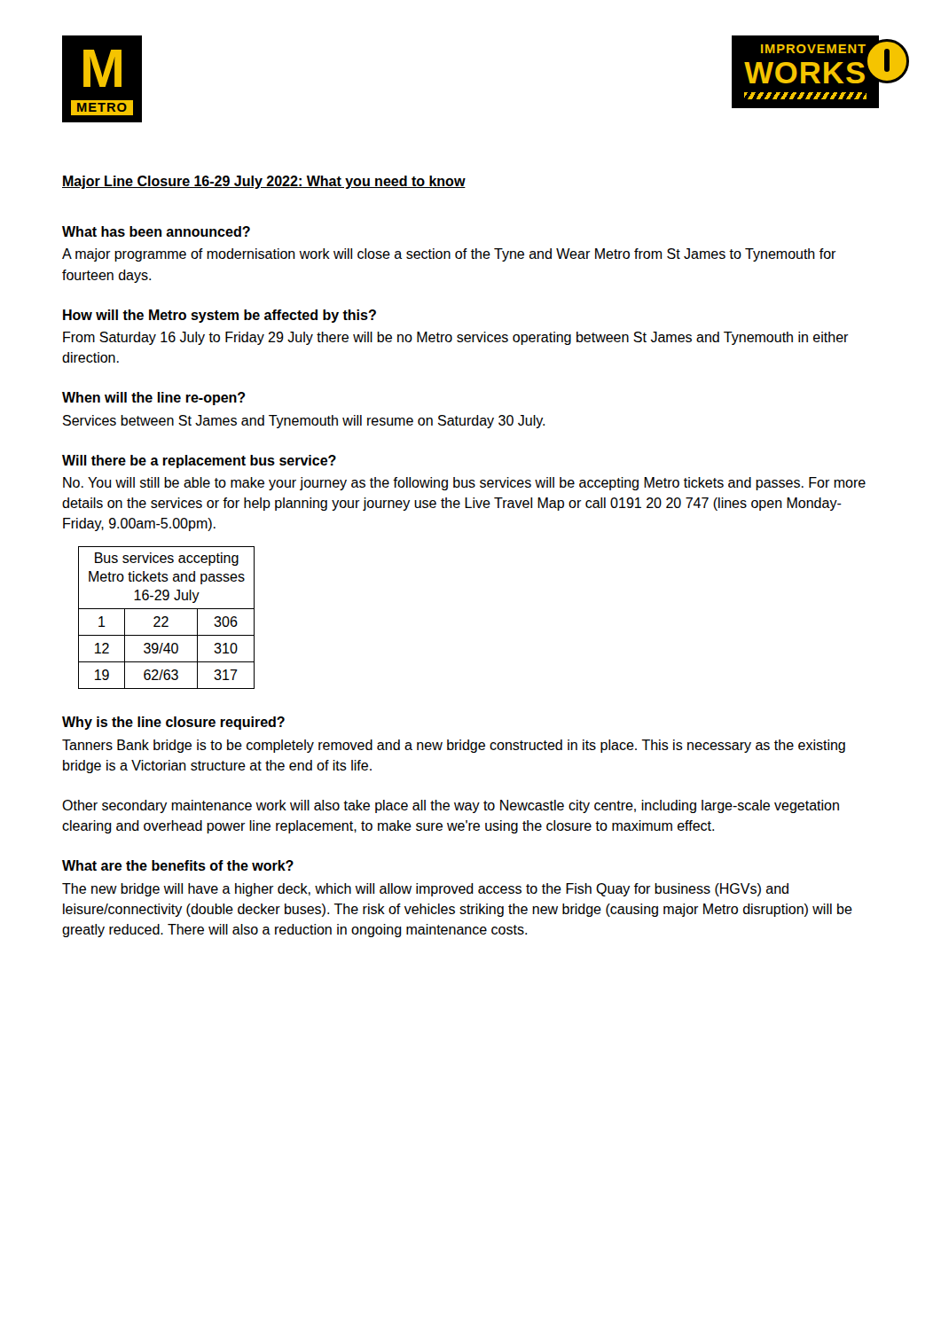M METRO
IMPROVEMENT WORKS
Major Line Closure 16-29 July 2022: What you need to know
What has been announced?
A major programme of modernisation work will close a section of the Tyne and Wear Metro from St James to Tynemouth for fourteen days.
How will the Metro system be affected by this?
From Saturday 16 July to Friday 29 July there will be no Metro services operating between St James and Tynemouth in either direction.
When will the line re-open?
Services between St James and Tynemouth will resume on Saturday 30 July.
Will there be a replacement bus service?
No. You will still be able to make your journey as the following bus services will be accepting Metro tickets and passes. For more details on the services or for help planning your journey use the Live Travel Map or call 0191 20 20 747 (lines open Monday-Friday, 9.00am-5.00pm).
| Bus services accepting Metro tickets and passes 16-29 July |
| --- |
| 1 | 22 | 306 |
| 12 | 39/40 | 310 |
| 19 | 62/63 | 317 |
Why is the line closure required?
Tanners Bank bridge is to be completely removed and a new bridge constructed in its place. This is necessary as the existing bridge is a Victorian structure at the end of its life.
Other secondary maintenance work will also take place all the way to Newcastle city centre, including large-scale vegetation clearing and overhead power line replacement, to make sure we're using the closure to maximum effect.
What are the benefits of the work?
The new bridge will have a higher deck, which will allow improved access to the Fish Quay for business (HGVs) and leisure/connectivity (double decker buses). The risk of vehicles striking the new bridge (causing major Metro disruption) will be greatly reduced. There will also a reduction in ongoing maintenance costs.